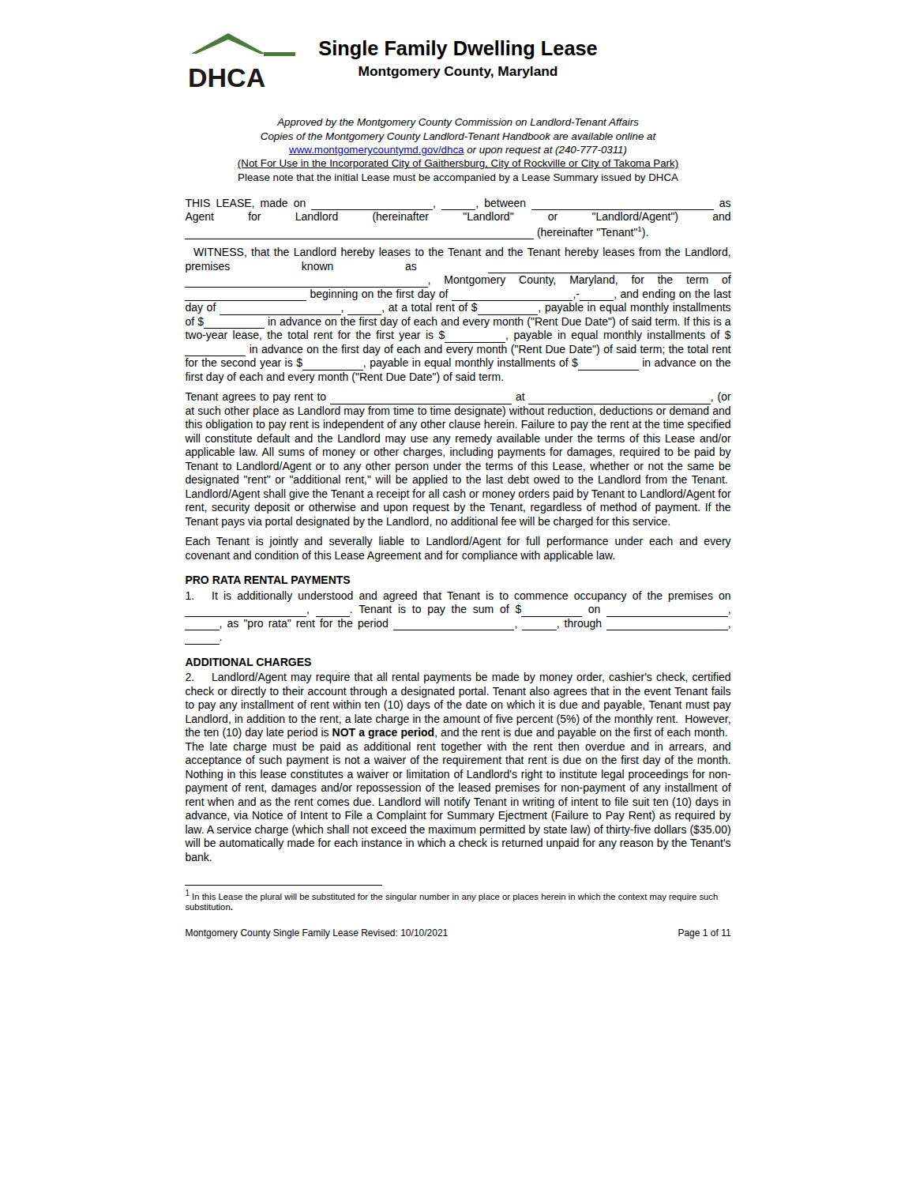DHCA
Single Family Dwelling Lease
Montgomery County, Maryland
Approved by the Montgomery County Commission on Landlord-Tenant Affairs
Copies of the Montgomery County Landlord-Tenant Handbook are available online at
www.montgomerycountymd.gov/dhca or upon request at (240-777-0311)
(Not For Use in the Incorporated City of Gaithersburg, City of Rockville or City of Takoma Park)
Please note that the initial Lease must be accompanied by a Lease Summary issued by DHCA
THIS LEASE, made on , , between as Agent for Landlord (hereinafter "Landlord" or "Landlord/Agent") and (hereinafter "Tenant"1).
WITNESS, that the Landlord hereby leases to the Tenant and the Tenant hereby leases from the Landlord, premises known as , Montgomery County, Maryland, for the term of beginning on the first day of ,- , and ending on the last day of , , at a total rent of $ , payable in equal monthly installments of $ in advance on the first day of each and every month ("Rent Due Date") of said term. If this is a two-year lease, the total rent for the first year is $ , payable in equal monthly installments of $ in advance on the first day of each and every month ("Rent Due Date") of said term; the total rent for the second year is $ , payable in equal monthly installments of $ in advance on the first day of each and every month ("Rent Due Date") of said term.
Tenant agrees to pay rent to at , (or at such other place as Landlord may from time to time designate) without reduction, deductions or demand and this obligation to pay rent is independent of any other clause herein. Failure to pay the rent at the time specified will constitute default and the Landlord may use any remedy available under the terms of this Lease and/or applicable law. All sums of money or other charges, including payments for damages, required to be paid by Tenant to Landlord/Agent or to any other person under the terms of this Lease, whether or not the same be designated "rent" or "additional rent," will be applied to the last debt owed to the Landlord from the Tenant. Landlord/Agent shall give the Tenant a receipt for all cash or money orders paid by Tenant to Landlord/Agent for rent, security deposit or otherwise and upon request by the Tenant, regardless of method of payment. If the Tenant pays via portal designated by the Landlord, no additional fee will be charged for this service.
Each Tenant is jointly and severally liable to Landlord/Agent for full performance under each and every covenant and condition of this Lease Agreement and for compliance with applicable law.
Pro Rata Rental Payments
1. It is additionally understood and agreed that Tenant is to commence occupancy of the premises on , . Tenant is to pay the sum of $ on , , as "pro rata" rent for the period , , through , .
Additional Charges
2. Landlord/Agent may require that all rental payments be made by money order, cashier's check, certified check or directly to their account through a designated portal. Tenant also agrees that in the event Tenant fails to pay any installment of rent within ten (10) days of the date on which it is due and payable, Tenant must pay Landlord, in addition to the rent, a late charge in the amount of five percent (5%) of the monthly rent. However, the ten (10) day late period is NOT a grace period, and the rent is due and payable on the first of each month. The late charge must be paid as additional rent together with the rent then overdue and in arrears, and acceptance of such payment is not a waiver of the requirement that rent is due on the first day of the month. Nothing in this lease constitutes a waiver or limitation of Landlord's right to institute legal proceedings for non-payment of rent, damages and/or repossession of the leased premises for non-payment of any installment of rent when and as the rent comes due. Landlord will notify Tenant in writing of intent to file suit ten (10) days in advance, via Notice of Intent to File a Complaint for Summary Ejectment (Failure to Pay Rent) as required by law. A service charge (which shall not exceed the maximum permitted by state law) of thirty-five dollars ($35.00) will be automatically made for each instance in which a check is returned unpaid for any reason by the Tenant's bank.
1 In this Lease the plural will be substituted for the singular number in any place or places herein in which the context may require such substitution.
Montgomery County Single Family Lease Revised: 10/10/2021 Page 1 of 11